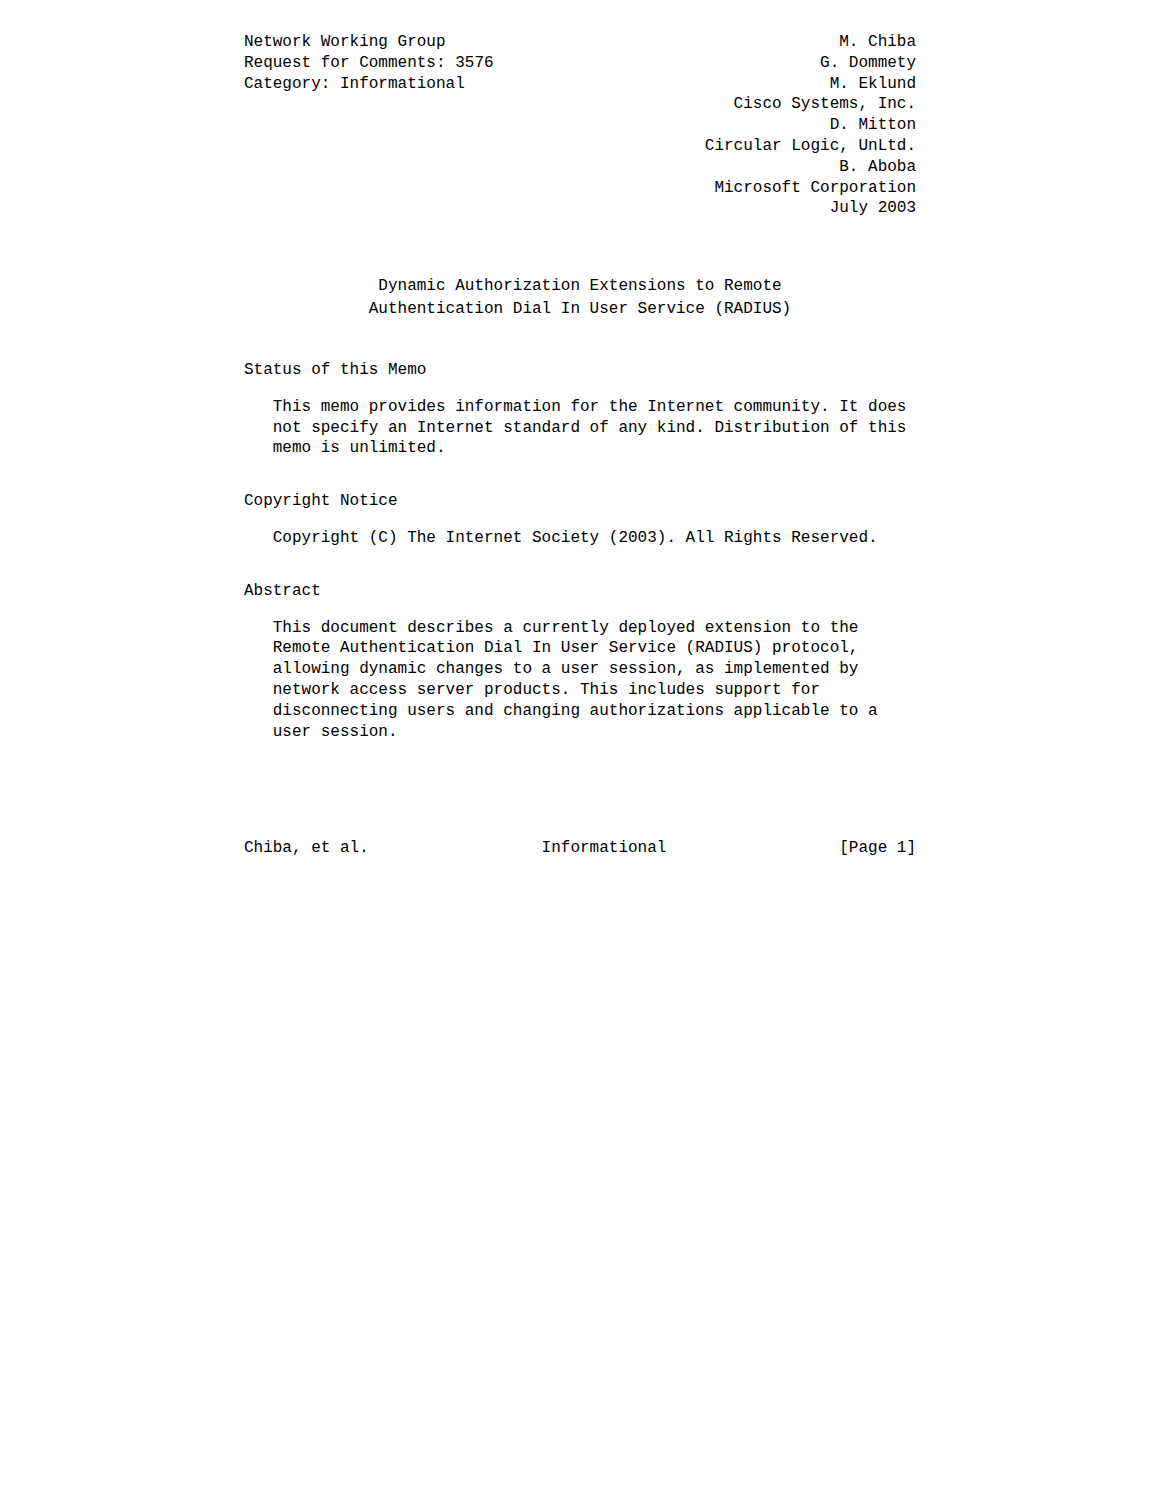Network Working Group M. Chiba
Request for Comments: 3576 G. Dommety
Category: Informational M. Eklund
Cisco Systems, Inc.
D. Mitton
Circular Logic, UnLtd.
B. Aboba
Microsoft Corporation
July 2003
Dynamic Authorization Extensions to Remote
Authentication Dial In User Service (RADIUS)
Status of this Memo
This memo provides information for the Internet community. It does not specify an Internet standard of any kind. Distribution of this memo is unlimited.
Copyright Notice
Copyright (C) The Internet Society (2003). All Rights Reserved.
Abstract
This document describes a currently deployed extension to the Remote Authentication Dial In User Service (RADIUS) protocol, allowing dynamic changes to a user session, as implemented by network access server products. This includes support for disconnecting users and changing authorizations applicable to a user session.
Chiba, et al. Informational [Page 1]